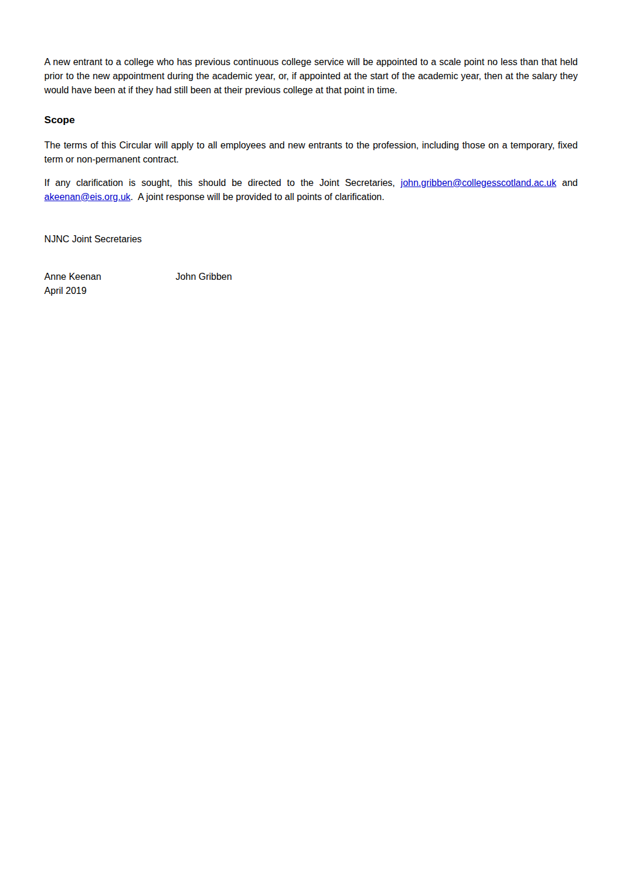A new entrant to a college who has previous continuous college service will be appointed to a scale point no less than that held prior to the new appointment during the academic year, or, if appointed at the start of the academic year, then at the salary they would have been at if they had still been at their previous college at that point in time.
Scope
The terms of this Circular will apply to all employees and new entrants to the profession, including those on a temporary, fixed term or non-permanent contract.
If any clarification is sought, this should be directed to the Joint Secretaries, john.gribben@collegesscotland.ac.uk and akeenan@eis.org.uk. A joint response will be provided to all points of clarification.
NJNC Joint Secretaries
Anne Keenan John Gribben
April 2019